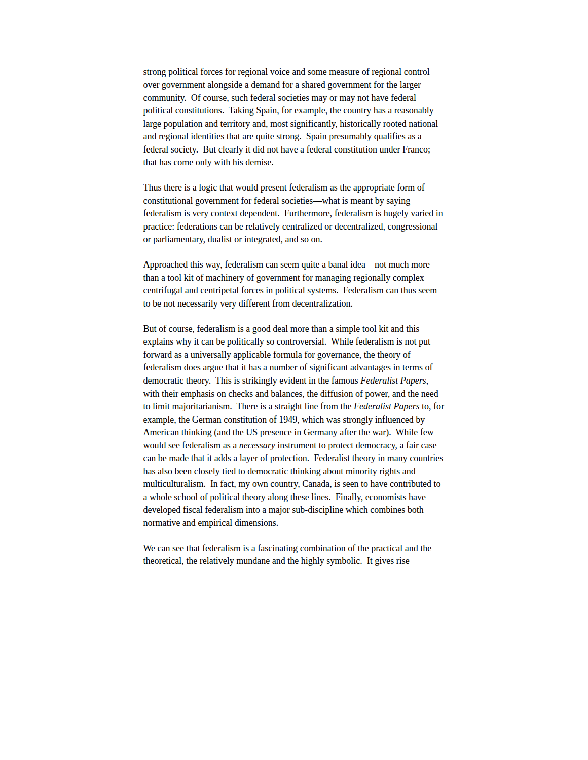strong political forces for regional voice and some measure of regional control over government alongside a demand for a shared government for the larger community. Of course, such federal societies may or may not have federal political constitutions. Taking Spain, for example, the country has a reasonably large population and territory and, most significantly, historically rooted national and regional identities that are quite strong. Spain presumably qualifies as a federal society. But clearly it did not have a federal constitution under Franco; that has come only with his demise.
Thus there is a logic that would present federalism as the appropriate form of constitutional government for federal societies—what is meant by saying federalism is very context dependent. Furthermore, federalism is hugely varied in practice: federations can be relatively centralized or decentralized, congressional or parliamentary, dualist or integrated, and so on.
Approached this way, federalism can seem quite a banal idea—not much more than a tool kit of machinery of government for managing regionally complex centrifugal and centripetal forces in political systems. Federalism can thus seem to be not necessarily very different from decentralization.
But of course, federalism is a good deal more than a simple tool kit and this explains why it can be politically so controversial. While federalism is not put forward as a universally applicable formula for governance, the theory of federalism does argue that it has a number of significant advantages in terms of democratic theory. This is strikingly evident in the famous Federalist Papers, with their emphasis on checks and balances, the diffusion of power, and the need to limit majoritarianism. There is a straight line from the Federalist Papers to, for example, the German constitution of 1949, which was strongly influenced by American thinking (and the US presence in Germany after the war). While few would see federalism as a necessary instrument to protect democracy, a fair case can be made that it adds a layer of protection. Federalist theory in many countries has also been closely tied to democratic thinking about minority rights and multiculturalism. In fact, my own country, Canada, is seen to have contributed to a whole school of political theory along these lines. Finally, economists have developed fiscal federalism into a major sub-discipline which combines both normative and empirical dimensions.
We can see that federalism is a fascinating combination of the practical and the theoretical, the relatively mundane and the highly symbolic. It gives rise